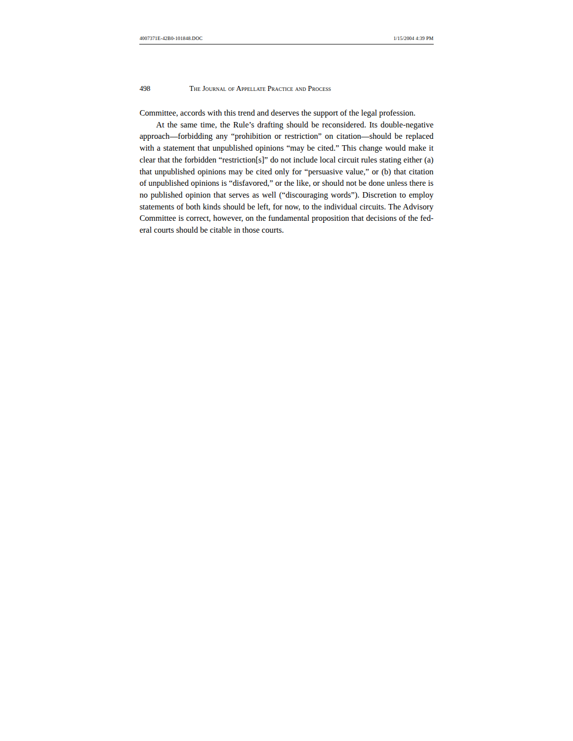4007371E-42B0-101848.doc 1/15/2004 4:39 PM
498 The Journal of Appellate Practice and Process
Committee, accords with this trend and deserves the support of the legal profession.
At the same time, the Rule’s drafting should be reconsidered. Its double-negative approach—forbidding any “prohibition or restriction” on citation—should be replaced with a statement that unpublished opinions “may be cited.” This change would make it clear that the forbidden “restriction[s]” do not include local circuit rules stating either (a) that unpublished opinions may be cited only for “persuasive value,” or (b) that citation of unpublished opinions is “disfavored,” or the like, or should not be done unless there is no published opinion that serves as well (“discouraging words”). Discretion to employ statements of both kinds should be left, for now, to the individual circuits. The Advisory Committee is correct, however, on the fundamental proposition that decisions of the federal courts should be citable in those courts.